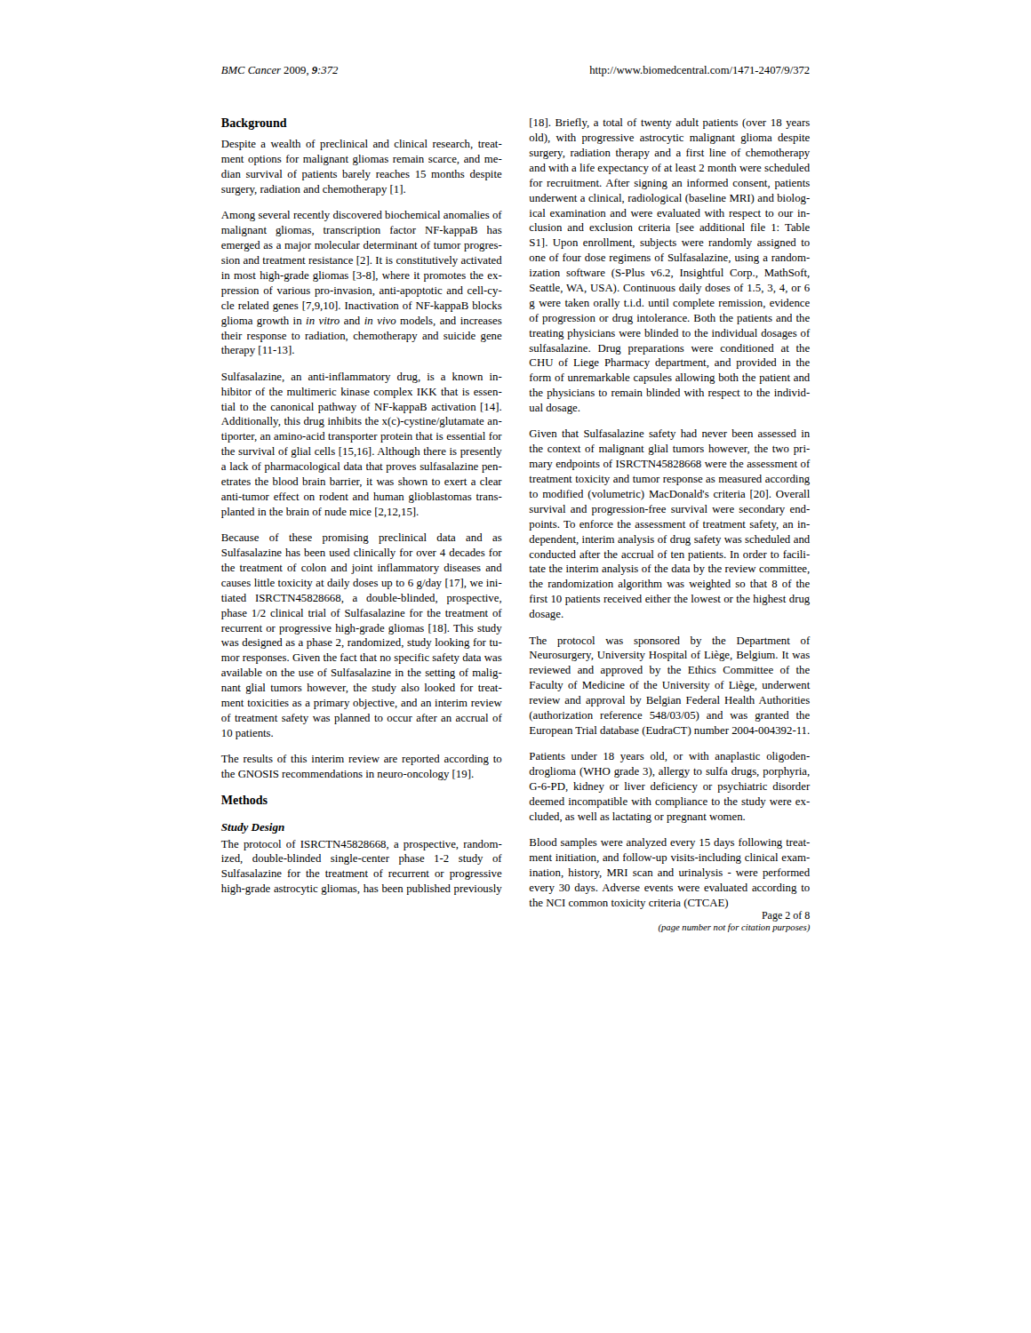BMC Cancer 2009, 9:372
http://www.biomedcentral.com/1471-2407/9/372
Background
Despite a wealth of preclinical and clinical research, treatment options for malignant gliomas remain scarce, and median survival of patients barely reaches 15 months despite surgery, radiation and chemotherapy [1].
Among several recently discovered biochemical anomalies of malignant gliomas, transcription factor NF-kappaB has emerged as a major molecular determinant of tumor progression and treatment resistance [2]. It is constitutively activated in most high-grade gliomas [3-8], where it promotes the expression of various pro-invasion, anti-apoptotic and cell-cycle related genes [7,9,10]. Inactivation of NF-kappaB blocks glioma growth in in vitro and in vivo models, and increases their response to radiation, chemotherapy and suicide gene therapy [11-13].
Sulfasalazine, an anti-inflammatory drug, is a known inhibitor of the multimeric kinase complex IKK that is essential to the canonical pathway of NF-kappaB activation [14]. Additionally, this drug inhibits the x(c)-cystine/glutamate antiporter, an amino-acid transporter protein that is essential for the survival of glial cells [15,16]. Although there is presently a lack of pharmacological data that proves sulfasalazine penetrates the blood brain barrier, it was shown to exert a clear anti-tumor effect on rodent and human glioblastomas transplanted in the brain of nude mice [2,12,15].
Because of these promising preclinical data and as Sulfasalazine has been used clinically for over 4 decades for the treatment of colon and joint inflammatory diseases and causes little toxicity at daily doses up to 6 g/day [17], we initiated ISRCTN45828668, a double-blinded, prospective, phase 1/2 clinical trial of Sulfasalazine for the treatment of recurrent or progressive high-grade gliomas [18]. This study was designed as a phase 2, randomized, study looking for tumor responses. Given the fact that no specific safety data was available on the use of Sulfasalazine in the setting of malignant glial tumors however, the study also looked for treatment toxicities as a primary objective, and an interim review of treatment safety was planned to occur after an accrual of 10 patients.
The results of this interim review are reported according to the GNOSIS recommendations in neuro-oncology [19].
Methods
Study Design
The protocol of ISRCTN45828668, a prospective, randomized, double-blinded single-center phase 1-2 study of Sulfasalazine for the treatment of recurrent or progressive high-grade astrocytic gliomas, has been published previously [18]. Briefly, a total of twenty adult patients (over 18 years old), with progressive astrocytic malignant glioma despite surgery, radiation therapy and a first line of chemotherapy and with a life expectancy of at least 2 month were scheduled for recruitment. After signing an informed consent, patients underwent a clinical, radiological (baseline MRI) and biological examination and were evaluated with respect to our inclusion and exclusion criteria [see additional file 1: Table S1]. Upon enrollment, subjects were randomly assigned to one of four dose regimens of Sulfasalazine, using a randomization software (S-Plus v6.2, Insightful Corp., MathSoft, Seattle, WA, USA). Continuous daily doses of 1.5, 3, 4, or 6 g were taken orally t.i.d. until complete remission, evidence of progression or drug intolerance. Both the patients and the treating physicians were blinded to the individual dosages of sulfasalazine. Drug preparations were conditioned at the CHU of Liege Pharmacy department, and provided in the form of unremarkable capsules allowing both the patient and the physicians to remain blinded with respect to the individual dosage.
Given that Sulfasalazine safety had never been assessed in the context of malignant glial tumors however, the two primary endpoints of ISRCTN45828668 were the assessment of treatment toxicity and tumor response as measured according to modified (volumetric) MacDonald's criteria [20]. Overall survival and progression-free survival were secondary endpoints. To enforce the assessment of treatment safety, an independent, interim analysis of drug safety was scheduled and conducted after the accrual of ten patients. In order to facilitate the interim analysis of the data by the review committee, the randomization algorithm was weighted so that 8 of the first 10 patients received either the lowest or the highest drug dosage.
The protocol was sponsored by the Department of Neurosurgery, University Hospital of Liège, Belgium. It was reviewed and approved by the Ethics Committee of the Faculty of Medicine of the University of Liège, underwent review and approval by Belgian Federal Health Authorities (authorization reference 548/03/05) and was granted the European Trial database (EudraCT) number 2004-004392-11.
Patients under 18 years old, or with anaplastic oligodendroglioma (WHO grade 3), allergy to sulfa drugs, porphyria, G-6-PD, kidney or liver deficiency or psychiatric disorder deemed incompatible with compliance to the study were excluded, as well as lactating or pregnant women.
Blood samples were analyzed every 15 days following treatment initiation, and follow-up visits-including clinical examination, history, MRI scan and urinalysis - were performed every 30 days. Adverse events were evaluated according to the NCI common toxicity criteria (CTCAE)
Page 2 of 8
(page number not for citation purposes)